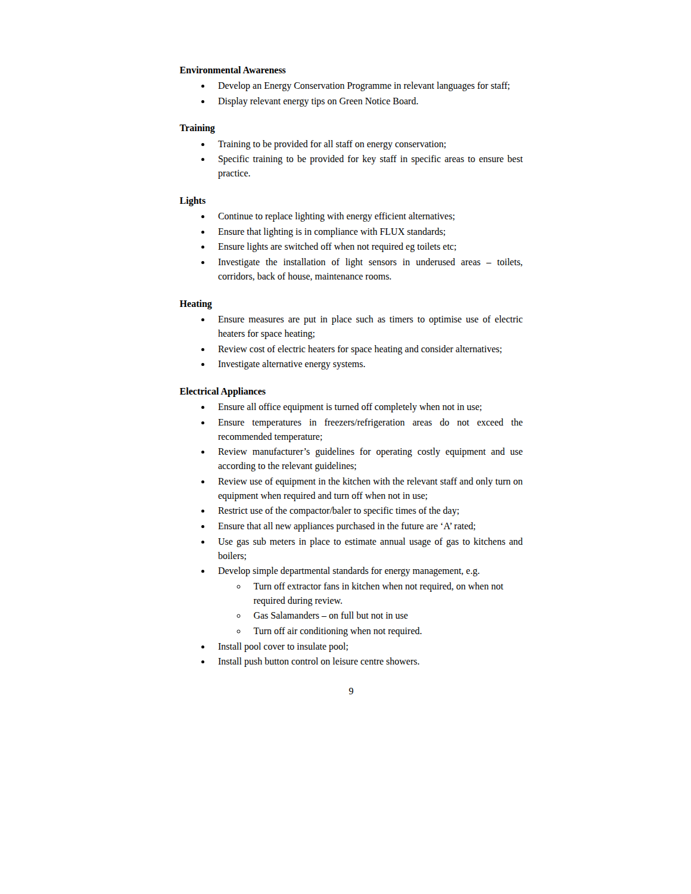Environmental Awareness
Develop an Energy Conservation Programme in relevant languages for staff;
Display relevant energy tips on Green Notice Board.
Training
Training to be provided for all staff on energy conservation;
Specific training to be provided for key staff in specific areas to ensure best practice.
Lights
Continue to replace lighting with energy efficient alternatives;
Ensure that lighting is in compliance with FLUX standards;
Ensure lights are switched off when not required eg toilets etc;
Investigate the installation of light sensors in underused areas – toilets, corridors, back of house, maintenance rooms.
Heating
Ensure measures are put in place such as timers to optimise use of electric heaters for space heating;
Review cost of electric heaters for space heating and consider alternatives;
Investigate alternative energy systems.
Electrical Appliances
Ensure all office equipment is turned off completely when not in use;
Ensure temperatures in freezers/refrigeration areas do not exceed the recommended temperature;
Review manufacturer’s guidelines for operating costly equipment and use according to the relevant guidelines;
Review use of equipment in the kitchen with the relevant staff and only turn on equipment when required and turn off when not in use;
Restrict use of the compactor/baler to specific times of the day;
Ensure that all new appliances purchased in the future are ‘A’ rated;
Use gas sub meters in place to estimate annual usage of gas to kitchens and boilers;
Develop simple departmental standards for energy management, e.g.
Turn off extractor fans in kitchen when not required, on when not required during review.
Gas Salamanders – on full but not in use
Turn off air conditioning when not required.
Install pool cover to insulate pool;
Install push button control on leisure centre showers.
9